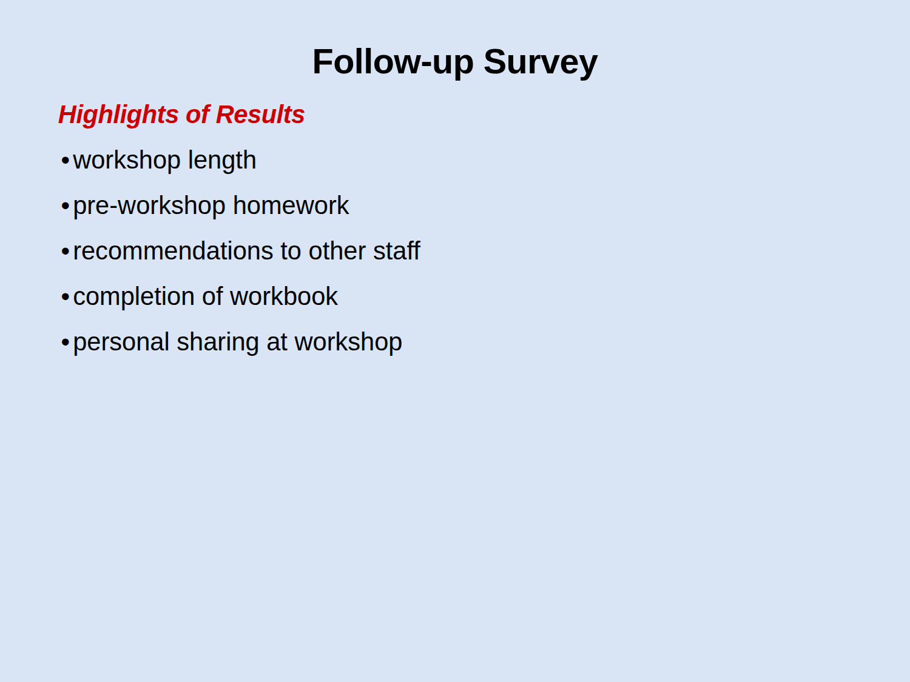Follow-up Survey
Highlights of Results
workshop length
pre-workshop homework
recommendations to other staff
completion of workbook
personal sharing at workshop